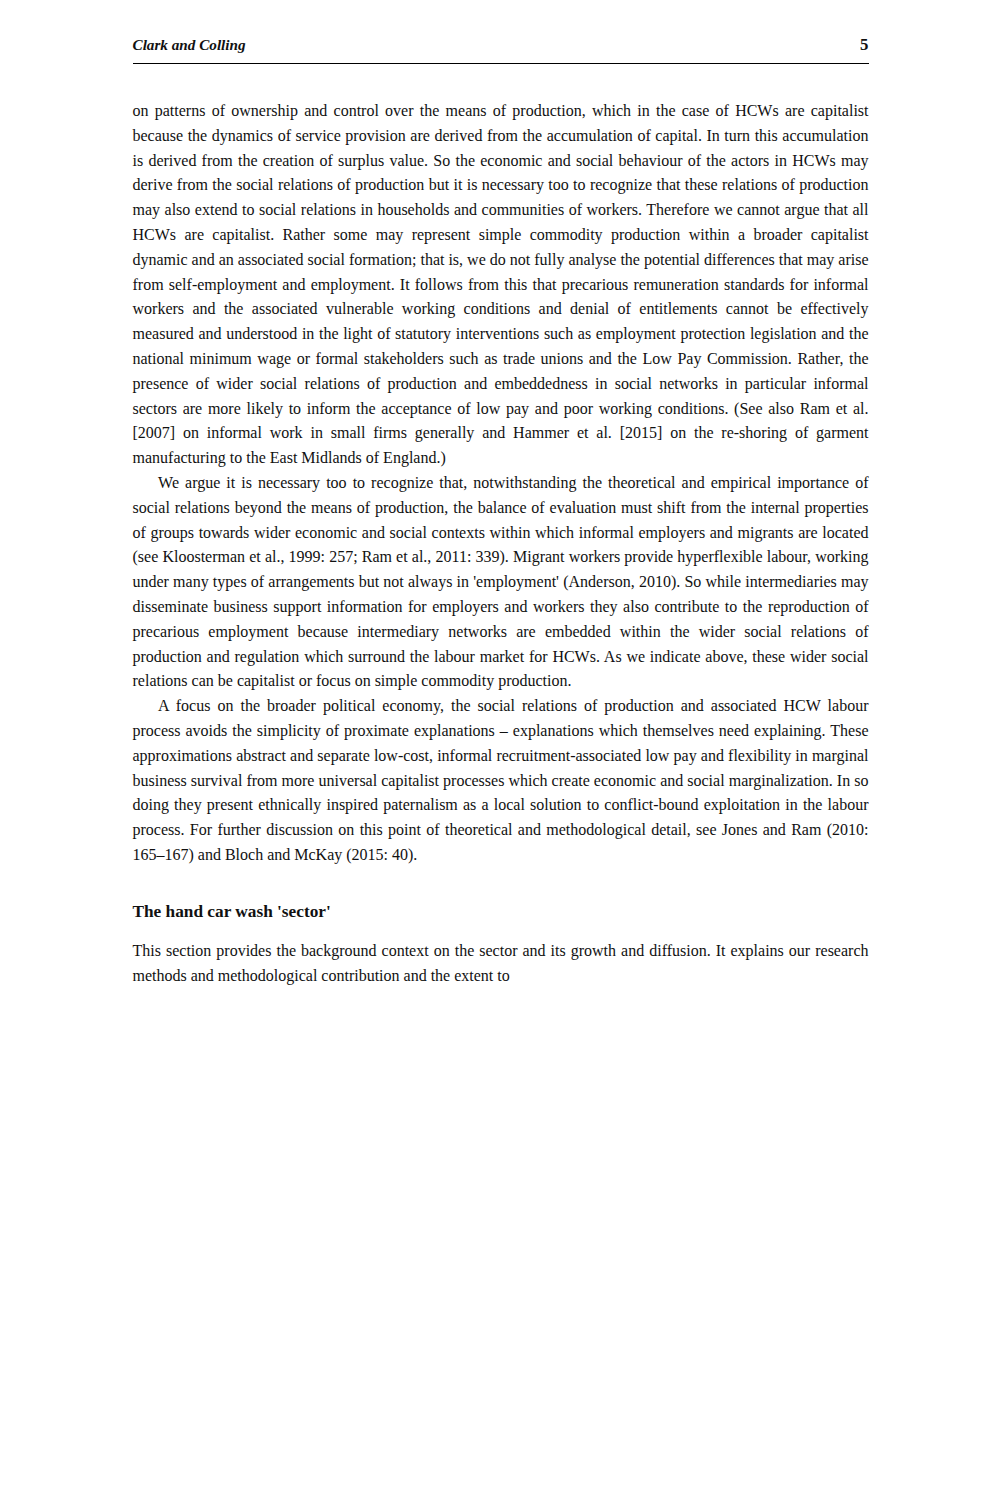Clark and Colling 5
on patterns of ownership and control over the means of production, which in the case of HCWs are capitalist because the dynamics of service provision are derived from the accumulation of capital. In turn this accumulation is derived from the creation of surplus value. So the economic and social behaviour of the actors in HCWs may derive from the social relations of production but it is necessary too to recognize that these relations of production may also extend to social relations in households and communities of workers. Therefore we cannot argue that all HCWs are capitalist. Rather some may represent simple commodity production within a broader capitalist dynamic and an associated social formation; that is, we do not fully analyse the potential differences that may arise from self-employment and employment. It follows from this that precarious remuneration standards for informal workers and the associated vulnerable working conditions and denial of entitlements cannot be effectively measured and understood in the light of statutory interventions such as employment protection legislation and the national minimum wage or formal stakeholders such as trade unions and the Low Pay Commission. Rather, the presence of wider social relations of production and embeddedness in social networks in particular informal sectors are more likely to inform the acceptance of low pay and poor working conditions. (See also Ram et al. [2007] on informal work in small firms generally and Hammer et al. [2015] on the re-shoring of garment manufacturing to the East Midlands of England.)
We argue it is necessary too to recognize that, notwithstanding the theoretical and empirical importance of social relations beyond the means of production, the balance of evaluation must shift from the internal properties of groups towards wider economic and social contexts within which informal employers and migrants are located (see Kloosterman et al., 1999: 257; Ram et al., 2011: 339). Migrant workers provide hyperflexible labour, working under many types of arrangements but not always in 'employment' (Anderson, 2010). So while intermediaries may disseminate business support information for employers and workers they also contribute to the reproduction of precarious employment because intermediary networks are embedded within the wider social relations of production and regulation which surround the labour market for HCWs. As we indicate above, these wider social relations can be capitalist or focus on simple commodity production.
A focus on the broader political economy, the social relations of production and associated HCW labour process avoids the simplicity of proximate explanations – explanations which themselves need explaining. These approximations abstract and separate low-cost, informal recruitment-associated low pay and flexibility in marginal business survival from more universal capitalist processes which create economic and social marginalization. In so doing they present ethnically inspired paternalism as a local solution to conflict-bound exploitation in the labour process. For further discussion on this point of theoretical and methodological detail, see Jones and Ram (2010: 165–167) and Bloch and McKay (2015: 40).
The hand car wash 'sector'
This section provides the background context on the sector and its growth and diffusion. It explains our research methods and methodological contribution and the extent to